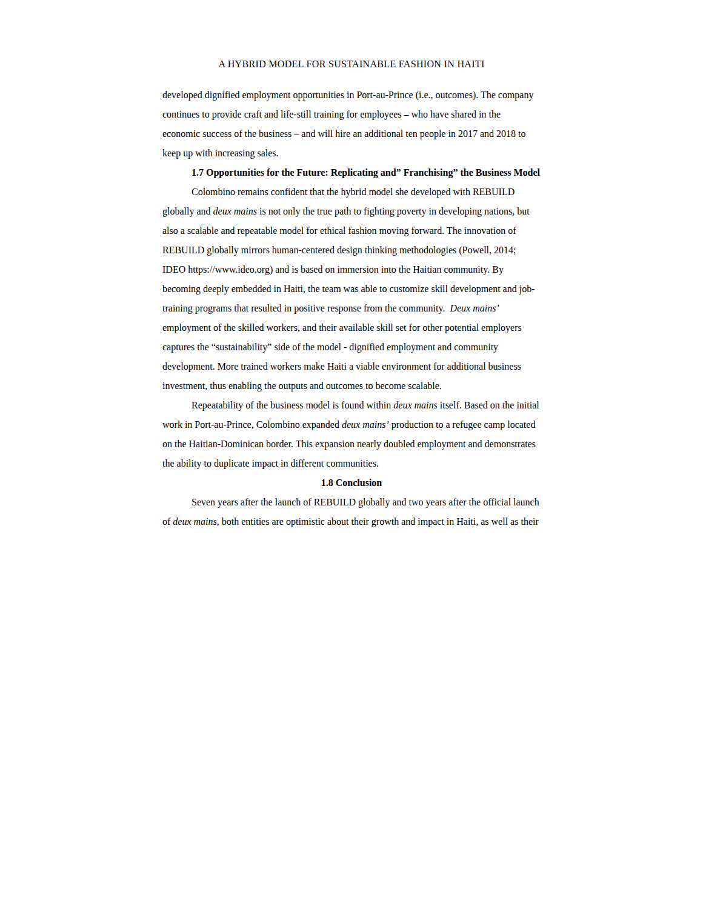A Hybrid Model for Sustainable Fashion in Haiti
developed dignified employment opportunities in Port-au-Prince (i.e., outcomes). The company continues to provide craft and life-still training for employees – who have shared in the economic success of the business – and will hire an additional ten people in 2017 and 2018 to keep up with increasing sales.
1.7 Opportunities for the Future: Replicating and” Franchising” the Business Model
Colombino remains confident that the hybrid model she developed with REBUILD globally and deux mains is not only the true path to fighting poverty in developing nations, but also a scalable and repeatable model for ethical fashion moving forward. The innovation of REBUILD globally mirrors human-centered design thinking methodologies (Powell, 2014; IDEO https://www.ideo.org) and is based on immersion into the Haitian community. By becoming deeply embedded in Haiti, the team was able to customize skill development and job-training programs that resulted in positive response from the community. Deux mains’ employment of the skilled workers, and their available skill set for other potential employers captures the “sustainability” side of the model - dignified employment and community development. More trained workers make Haiti a viable environment for additional business investment, thus enabling the outputs and outcomes to become scalable.
Repeatability of the business model is found within deux mains itself. Based on the initial work in Port-au-Prince, Colombino expanded deux mains’ production to a refugee camp located on the Haitian-Dominican border. This expansion nearly doubled employment and demonstrates the ability to duplicate impact in different communities.
1.8 Conclusion
Seven years after the launch of REBUILD globally and two years after the official launch of deux mains, both entities are optimistic about their growth and impact in Haiti, as well as their